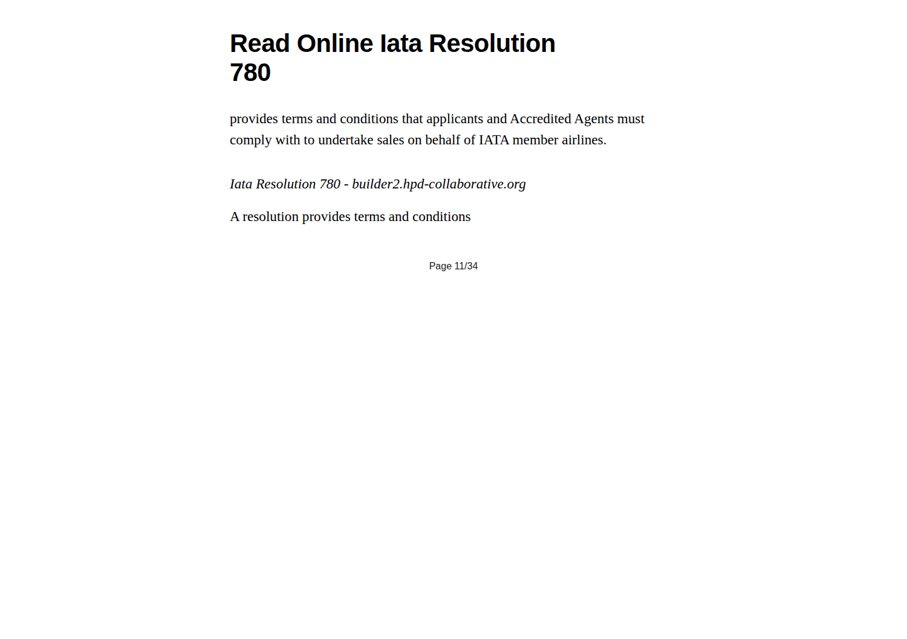Read Online Iata Resolution 780
provides terms and conditions that applicants and Accredited Agents must comply with to undertake sales on behalf of IATA member airlines.
Iata Resolution 780 - builder2.hpd-collaborative.org
A resolution provides terms and conditions
Page 11/34